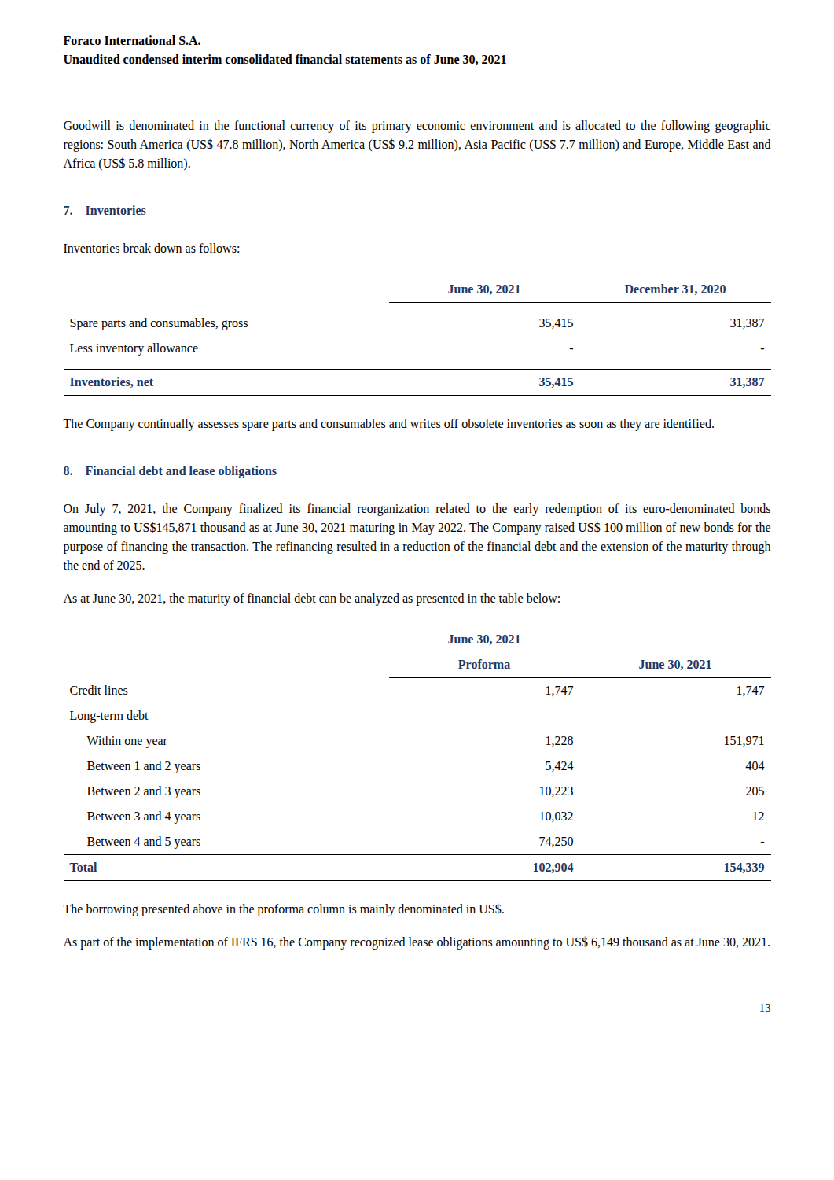Foraco International S.A.
Unaudited condensed interim consolidated financial statements as of June 30, 2021
Goodwill is denominated in the functional currency of its primary economic environment and is allocated to the following geographic regions: South America (US$ 47.8 million), North America (US$ 9.2 million), Asia Pacific (US$ 7.7 million) and Europe, Middle East and Africa (US$ 5.8 million).
7. Inventories
Inventories break down as follows:
| | June 30, 2021 | December 31, 2020 |
| --- | --- | --- |
| Spare parts and consumables, gross | 35,415 | 31,387 |
| Less inventory allowance | - | - |
| Inventories, net | 35,415 | 31,387 |
The Company continually assesses spare parts and consumables and writes off obsolete inventories as soon as they are identified.
8. Financial debt and lease obligations
On July 7, 2021, the Company finalized its financial reorganization related to the early redemption of its euro-denominated bonds amounting to US$145,871 thousand as at June 30, 2021 maturing in May 2022. The Company raised US$ 100 million of new bonds for the purpose of financing the transaction. The refinancing resulted in a reduction of the financial debt and the extension of the maturity through the end of 2025.
As at June 30, 2021, the maturity of financial debt can be analyzed as presented in the table below:
| | June 30, 2021 | |
| --- | --- | --- |
| | Proforma | June 30, 2021 |
| Credit lines | 1,747 | 1,747 |
| Long-term debt | | |
| Within one year | 1,228 | 151,971 |
| Between 1 and 2 years | 5,424 | 404 |
| Between 2 and 3 years | 10,223 | 205 |
| Between 3 and 4 years | 10,032 | 12 |
| Between 4 and 5 years | 74,250 | - |
| Total | 102,904 | 154,339 |
The borrowing presented above in the proforma column is mainly denominated in US$.
As part of the implementation of IFRS 16, the Company recognized lease obligations amounting to US$ 6,149 thousand as at June 30, 2021.
13